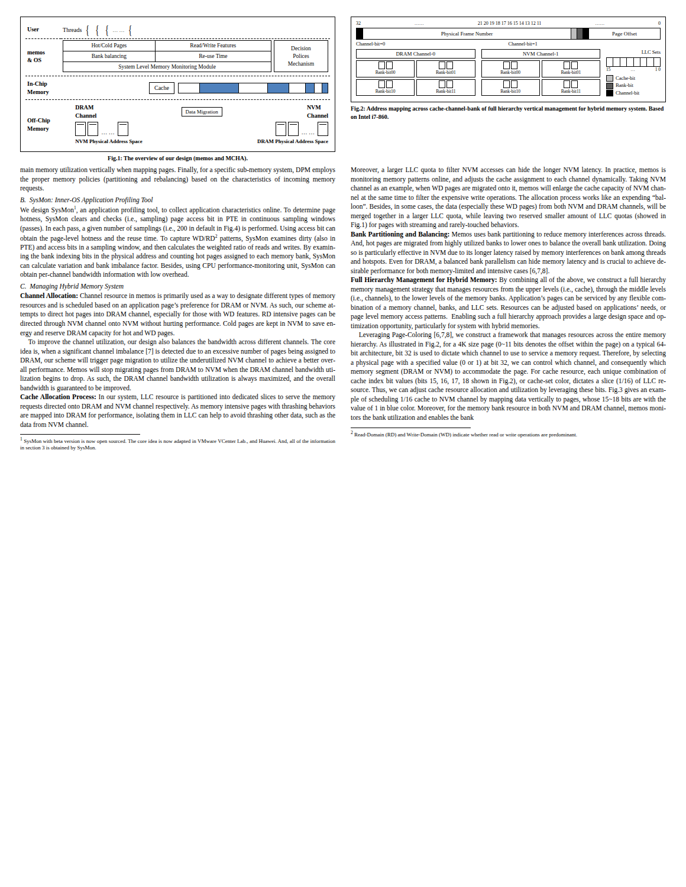| User | Threads { { { … … { |
| memos & OS | / Hot/Cold Pages / Read/Write Features / / Bank balancing / Re-use Time / System Level Memory Monitoring Module Decision Polices Mechanism |
| In-Chip Memory | Cache |
| Off-Chip Memory | DRAM Channel Data Migration NVM Channel … … … … NVM Physical Address Space DRAM Physical Address Space |
Fig.1: The overview of our design (memos and MCHA).
32 …… 21 20 19 18 17 16 15 14 13 12 11 …… 0
Physical Frame Number
Page Offset
Channel-bit=0 Channel-bit=1
DRAM Channel-0
Bank-bit00
Bank-bit01
Bank-bit10
Bank-bit11
NVM Channel-1
Bank-bit00
Bank-bit01
Bank-bit10
Bank-bit11
LLC Sets
15…1 0
Cache-bit
Bank-bit
Channel-bit
Fig.2: Address mapping across cache-channel-bank of full hierarchy vertical management for hybrid memory system. Based on Intel i7-860.
main memory utilization vertically when mapping pages. Finally, for a specific sub-memory system, DPM employs the proper memory policies (partitioning and rebalancing) based on the characteristics of incoming memory requests.
B. SysMon: Inner-OS Application Profiling Tool
We design SysMon1, an application profiling tool, to collect application characteristics online. To determine page hotness, SysMon clears and checks (i.e., sampling) page access bit in PTE in continuous sampling windows (passes). In each pass, a given number of samplings (i.e., 200 in default in Fig.4) is performed. Using access bit can obtain the page-level hotness and the reuse time. To capture WD/RD2 patterns, SysMon examines dirty (also in PTE) and access bits in a sampling window, and then calculates the weighted ratio of reads and writes. By examining the bank indexing bits in the physical address and counting hot pages assigned to each memory bank, SysMon can calculate variation and bank imbalance factor. Besides, using CPU performance-monitoring unit, SysMon can obtain per-channel bandwidth information with low overhead.
C. Managing Hybrid Memory System
Channel Allocation: Channel resource in memos is primarily used as a way to designate different types of memory resources and is scheduled based on an application page’s preference for DRAM or NVM. As such, our scheme attempts to direct hot pages into DRAM channel, especially for those with WD features. RD intensive pages can be directed through NVM channel onto NVM without hurting performance. Cold pages are kept in NVM to save energy and reserve DRAM capacity for hot and WD pages.
To improve the channel utilization, our design also balances the bandwidth across different channels. The core idea is, when a significant channel imbalance [7] is detected due to an excessive number of pages being assigned to DRAM, our scheme will trigger page migration to utilize the underutilized NVM channel to achieve a better overall performance. Memos will stop migrating pages from DRAM to NVM when the DRAM channel bandwidth utilization begins to drop. As such, the DRAM channel bandwidth utilization is always maximized, and the overall bandwidth is guaranteed to be improved.
Cache Allocation Process: In our system, LLC resource is partitioned into dedicated slices to serve the memory requests directed onto DRAM and NVM channel respectively. As memory intensive pages with thrashing behaviors are mapped into DRAM for performance, isolating them in LLC can help to avoid thrashing other data, such as the data from NVM channel.
1 SysMon with beta version is now open sourced. The core idea is now adapted in VMware VCenter Lab., and Huawei. And, all of the information in section 3 is obtained by SysMon.
Moreover, a larger LLC quota to filter NVM accesses can hide the longer NVM latency. In practice, memos is monitoring memory patterns online, and adjusts the cache assignment to each channel dynamically. Taking NVM channel as an example, when WD pages are migrated onto it, memos will enlarge the cache capacity of NVM channel at the same time to filter the expensive write operations. The allocation process works like an expending “balloon”. Besides, in some cases, the data (especially these WD pages) from both NVM and DRAM channels, will be merged together in a larger LLC quota, while leaving two reserved smaller amount of LLC quotas (showed in Fig.1) for pages with streaming and rarely-touched behaviors.
Bank Partitioning and Balancing: Memos uses bank partitioning to reduce memory interferences across threads. And, hot pages are migrated from highly utilized banks to lower ones to balance the overall bank utilization. Doing so is particularly effective in NVM due to its longer latency raised by memory interferences on bank among threads and hotspots. Even for DRAM, a balanced bank parallelism can hide memory latency and is crucial to achieve desirable performance for both memory-limited and intensive cases [6,7,8].
Full Hierarchy Management for Hybrid Memory: By combining all of the above, we construct a full hierarchy memory management strategy that manages resources from the upper levels (i.e., cache), through the middle levels (i.e., channels), to the lower levels of the memory banks. Application’s pages can be serviced by any flexible combination of a memory channel, banks, and LLC sets. Resources can be adjusted based on applications’ needs, or page level memory access patterns. Enabling such a full hierarchy approach provides a large design space and optimization opportunity, particularly for system with hybrid memories.
Leveraging Page-Coloring [6,7,8], we construct a framework that manages resources across the entire memory hierarchy. As illustrated in Fig.2, for a 4K size page (0~11 bits denotes the offset within the page) on a typical 64-bit architecture, bit 32 is used to dictate which channel to use to service a memory request. Therefore, by selecting a physical page with a specified value (0 or 1) at bit 32, we can control which channel, and consequently which memory segment (DRAM or NVM) to accommodate the page. For cache resource, each unique combination of cache index bit values (bits 15, 16, 17, 18 shown in Fig.2), or cache-set color, dictates a slice (1/16) of LLC resource. Thus, we can adjust cache resource allocation and utilization by leveraging these bits. Fig.3 gives an example of scheduling 1/16 cache to NVM channel by mapping data vertically to pages, whose 15~18 bits are with the value of 1 in blue color. Moreover, for the memory bank resource in both NVM and DRAM channel, memos monitors the bank utilization and enables the bank
2 Read-Domain (RD) and Write-Domain (WD) indicate whether read or write operations are predominant.